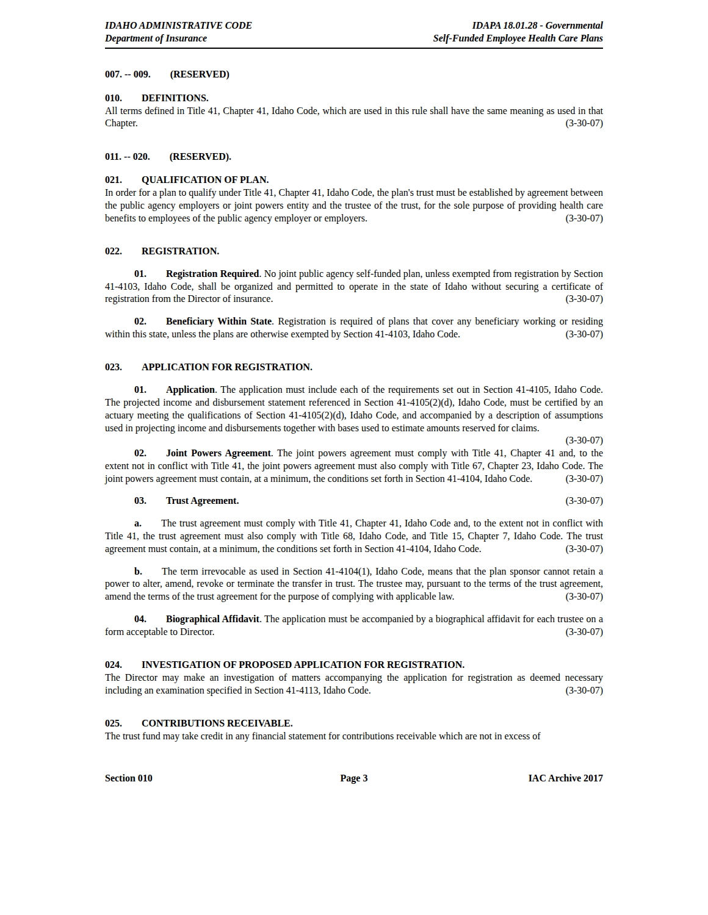IDAHO ADMINISTRATIVE CODE Department of Insurance
IDAPA 18.01.28 - Governmental Self-Funded Employee Health Care Plans
007. -- 009.  (RESERVED)
010.  DEFINITIONS.
All terms defined in Title 41, Chapter 41, Idaho Code, which are used in this rule shall have the same meaning as used in that Chapter.(3-30-07)
011. -- 020.  (RESERVED).
021.  QUALIFICATION OF PLAN.
In order for a plan to qualify under Title 41, Chapter 41, Idaho Code, the plan's trust must be established by agreement between the public agency employers or joint powers entity and the trustee of the trust, for the sole purpose of providing health care benefits to employees of the public agency employer or employers.(3-30-07)
022.  REGISTRATION.
01.  Registration Required. No joint public agency self-funded plan, unless exempted from registration by Section 41-4103, Idaho Code, shall be organized and permitted to operate in the state of Idaho without securing a certificate of registration from the Director of insurance.(3-30-07)
02.  Beneficiary Within State. Registration is required of plans that cover any beneficiary working or residing within this state, unless the plans are otherwise exempted by Section 41-4103, Idaho Code.(3-30-07)
023.  APPLICATION FOR REGISTRATION.
01.  Application. The application must include each of the requirements set out in Section 41-4105, Idaho Code. The projected income and disbursement statement referenced in Section 41-4105(2)(d), Idaho Code, must be certified by an actuary meeting the qualifications of Section 41-4105(2)(d), Idaho Code, and accompanied by a description of assumptions used in projecting income and disbursements together with bases used to estimate amounts reserved for claims.(3-30-07)
02.  Joint Powers Agreement. The joint powers agreement must comply with Title 41, Chapter 41 and, to the extent not in conflict with Title 41, the joint powers agreement must also comply with Title 67, Chapter 23, Idaho Code. The joint powers agreement must contain, at a minimum, the conditions set forth in Section 41-4104, Idaho Code.(3-30-07)
03.  Trust Agreement.(3-30-07)
a.  The trust agreement must comply with Title 41, Chapter 41, Idaho Code and, to the extent not in conflict with Title 41, the trust agreement must also comply with Title 68, Idaho Code, and Title 15, Chapter 7, Idaho Code. The trust agreement must contain, at a minimum, the conditions set forth in Section 41-4104, Idaho Code.(3-30-07)
b.  The term irrevocable as used in Section 41-4104(1), Idaho Code, means that the plan sponsor cannot retain a power to alter, amend, revoke or terminate the transfer in trust. The trustee may, pursuant to the terms of the trust agreement, amend the terms of the trust agreement for the purpose of complying with applicable law.(3-30-07)
04.  Biographical Affidavit. The application must be accompanied by a biographical affidavit for each trustee on a form acceptable to Director.(3-30-07)
024.  INVESTIGATION OF PROPOSED APPLICATION FOR REGISTRATION.
The Director may make an investigation of matters accompanying the application for registration as deemed necessary including an examination specified in Section 41-4113, Idaho Code.(3-30-07)
025.  CONTRIBUTIONS RECEIVABLE.
The trust fund may take credit in any financial statement for contributions receivable which are not in excess of
Section 010
Page 3
IAC Archive 2017